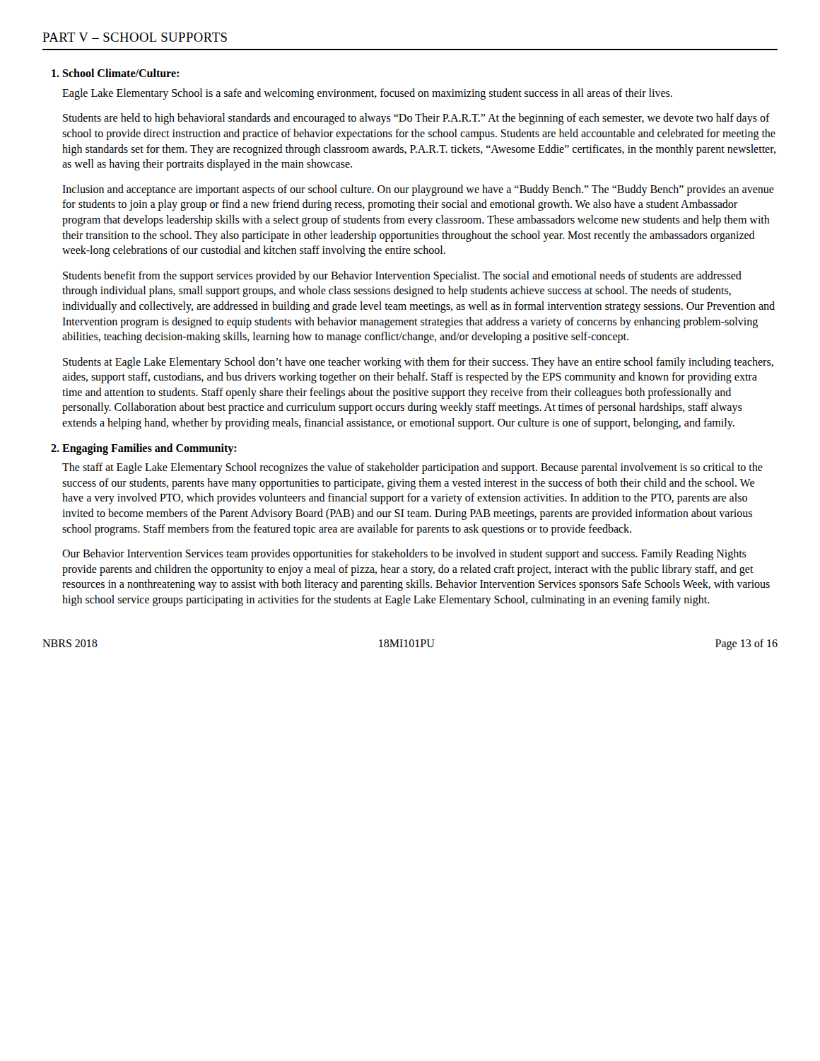PART V – SCHOOL SUPPORTS
School Climate/Culture:
Eagle Lake Elementary School is a safe and welcoming environment, focused on maximizing student success in all areas of their lives.
Students are held to high behavioral standards and encouraged to always “Do Their P.A.R.T.” At the beginning of each semester, we devote two half days of school to provide direct instruction and practice of behavior expectations for the school campus. Students are held accountable and celebrated for meeting the high standards set for them. They are recognized through classroom awards, P.A.R.T. tickets, “Awesome Eddie” certificates, in the monthly parent newsletter, as well as having their portraits displayed in the main showcase.
Inclusion and acceptance are important aspects of our school culture. On our playground we have a “Buddy Bench.” The “Buddy Bench” provides an avenue for students to join a play group or find a new friend during recess, promoting their social and emotional growth. We also have a student Ambassador program that develops leadership skills with a select group of students from every classroom. These ambassadors welcome new students and help them with their transition to the school. They also participate in other leadership opportunities throughout the school year. Most recently the ambassadors organized week-long celebrations of our custodial and kitchen staff involving the entire school.
Students benefit from the support services provided by our Behavior Intervention Specialist. The social and emotional needs of students are addressed through individual plans, small support groups, and whole class sessions designed to help students achieve success at school. The needs of students, individually and collectively, are addressed in building and grade level team meetings, as well as in formal intervention strategy sessions. Our Prevention and Intervention program is designed to equip students with behavior management strategies that address a variety of concerns by enhancing problem-solving abilities, teaching decision-making skills, learning how to manage conflict/change, and/or developing a positive self-concept.
Students at Eagle Lake Elementary School don’t have one teacher working with them for their success. They have an entire school family including teachers, aides, support staff, custodians, and bus drivers working together on their behalf. Staff is respected by the EPS community and known for providing extra time and attention to students. Staff openly share their feelings about the positive support they receive from their colleagues both professionally and personally. Collaboration about best practice and curriculum support occurs during weekly staff meetings. At times of personal hardships, staff always extends a helping hand, whether by providing meals, financial assistance, or emotional support. Our culture is one of support, belonging, and family.
Engaging Families and Community:
The staff at Eagle Lake Elementary School recognizes the value of stakeholder participation and support. Because parental involvement is so critical to the success of our students, parents have many opportunities to participate, giving them a vested interest in the success of both their child and the school. We have a very involved PTO, which provides volunteers and financial support for a variety of extension activities. In addition to the PTO, parents are also invited to become members of the Parent Advisory Board (PAB) and our SI team. During PAB meetings, parents are provided information about various school programs. Staff members from the featured topic area are available for parents to ask questions or to provide feedback.
Our Behavior Intervention Services team provides opportunities for stakeholders to be involved in student support and success. Family Reading Nights provide parents and children the opportunity to enjoy a meal of pizza, hear a story, do a related craft project, interact with the public library staff, and get resources in a nonthreatening way to assist with both literacy and parenting skills. Behavior Intervention Services sponsors Safe Schools Week, with various high school service groups participating in activities for the students at Eagle Lake Elementary School, culminating in an evening family night.
NBRS 2018 18MI101PU Page 13 of 16